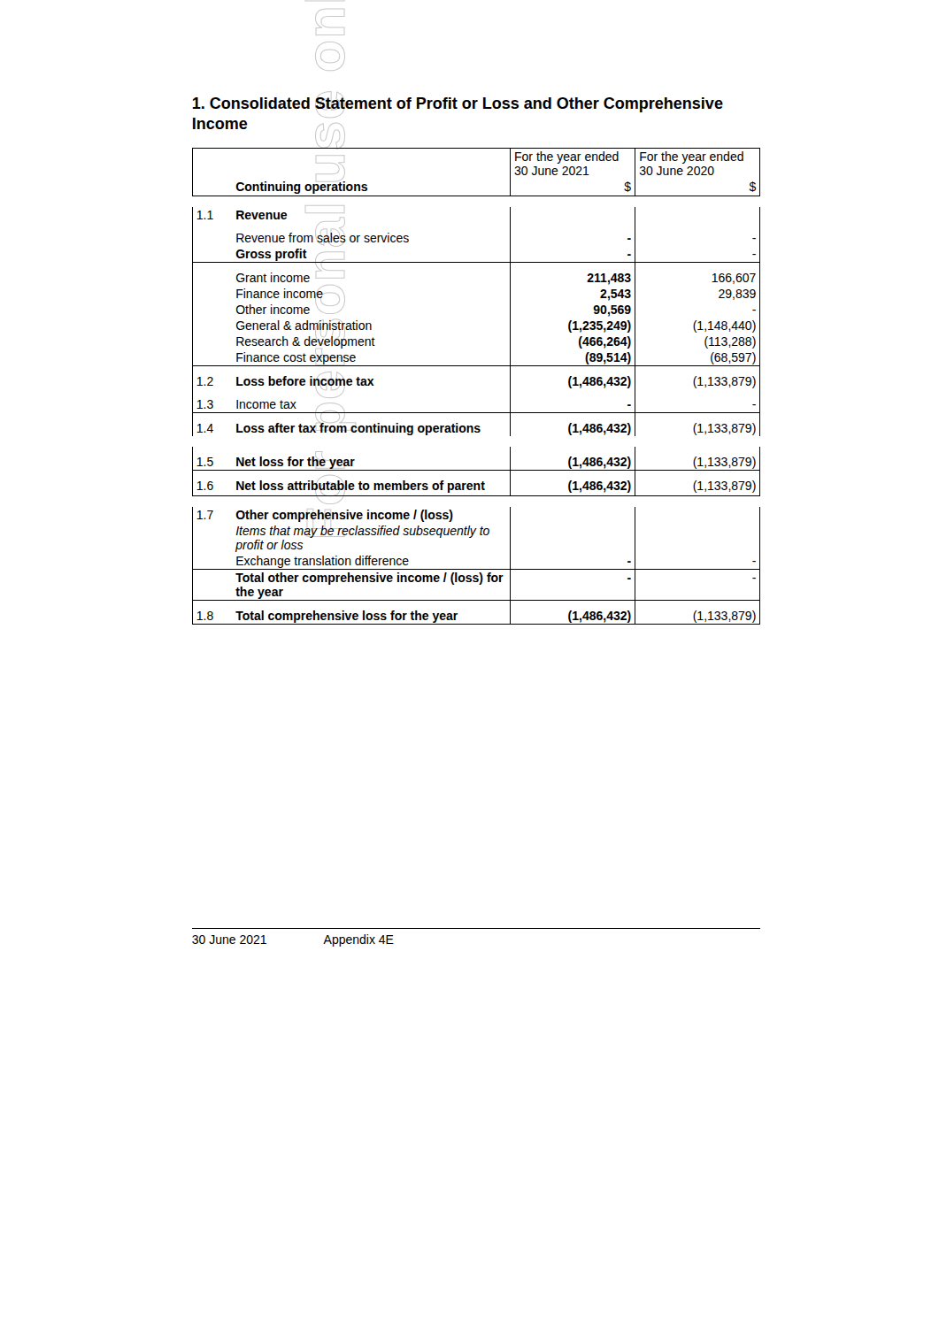For personal use only
1. Consolidated Statement of Profit or Loss and Other Comprehensive Income
| | | For the year ended 30 June 2021 | For the year ended 30 June 2020 |
| | Continuing operations | $ | $ |
| 1.1 | Revenue | | |
| | Revenue from sales or services | - | - |
| | Gross profit | - | - |
| | Grant income | 211,483 | 166,607 |
| | Finance income | 2,543 | 29,839 |
| | Other income | 90,569 | - |
| | General & administration | (1,235,249) | (1,148,440) |
| | Research & development | (466,264) | (113,288) |
| | Finance cost expense | (89,514) | (68,597) |
| 1.2 | Loss before income tax | (1,486,432) | (1,133,879) |
| 1.3 | Income tax | - | - |
| 1.4 | Loss after tax from continuing operations | (1,486,432) | (1,133,879) |
| 1.5 | Net loss for the year | (1,486,432) | (1,133,879) |
| 1.6 | Net loss attributable to members of parent | (1,486,432) | (1,133,879) |
| 1.7 | Other comprehensive income / (loss) | | |
| | Items that may be reclassified subsequently to profit or loss | | |
| | Exchange translation difference | - | - |
| | Total other comprehensive income / (loss) for the year | - | - |
| 1.8 | Total comprehensive loss for the year | (1,486,432) | (1,133,879) |
30 June 2021 Appendix 4E